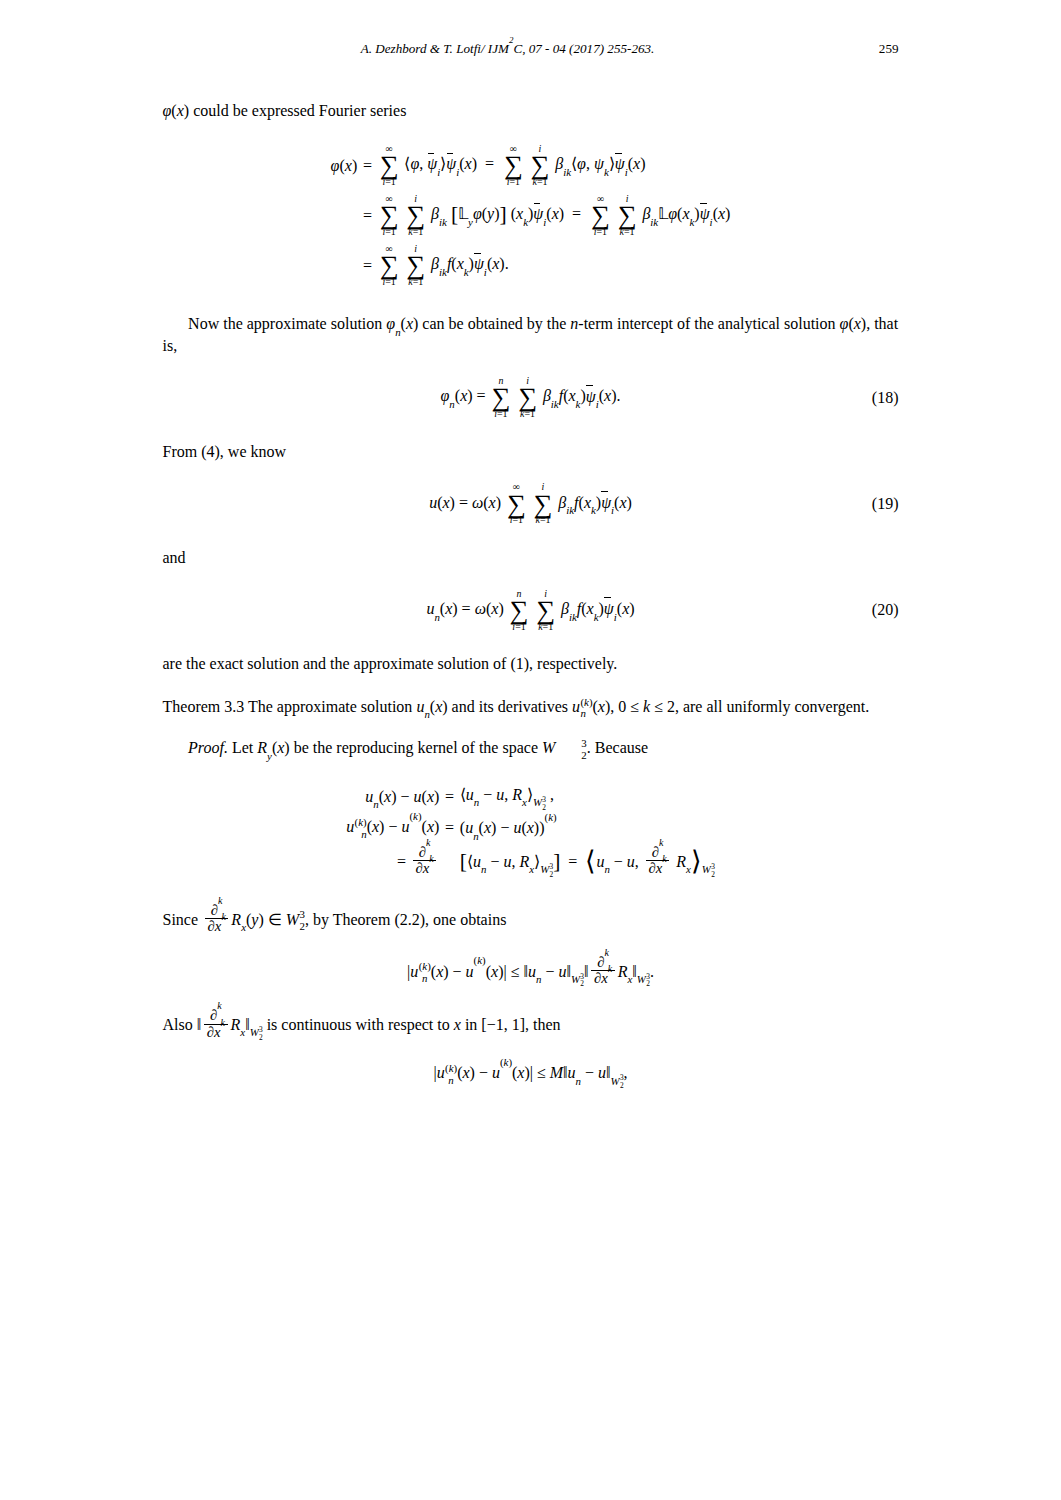A. Dezhbord & T. Lotfi/ IJM2C, 07 - 04 (2017) 255-263.
259
φ(x) could be expressed Fourier series
φ(x)
=
∞∑i=1 ⟨φ, ψi⟩ψi(x) = ∞∑i=1 i∑k=1 βik⟨φ, ψk⟩ψi(x)
=
∞∑i=1 i∑k=1 βik [𝕃yφ(y)] (xk)ψi(x) = ∞∑i=1 i∑k=1 βik𝕃φ(xk)ψi(x)
=
∞∑i=1 i∑k=1 βikf(xk)ψi(x).
Now the approximate solution φn(x) can be obtained by the n-term intercept of the analytical solution φ(x), that is,
φn(x) = n∑i=1 i∑k=1 βikf(xk)ψi(x).
(18)
From (4), we know
u(x) = ω(x) ∞∑i=1 i∑k=1 βikf(xk)ψi(x)
(19)
and
un(x) = ω(x) n∑i=1 i∑k=1 βikf(xk)ψi(x)
(20)
are the exact solution and the approximate solution of (1), respectively.
Theorem 3.3 The approximate solution un(x) and its derivatives u(k) n(x), 0 ≤ k ≤ 2, are all uniformly convergent.
Proof. Let Ry(x) be the reproducing kernel of the space W 32. Because
un(x) − u(x)
=
⟨un − u, Rx⟩W 32 ,
u(k) n(x) − u(k)(x)
=
(un(x) − u(x))(k)
= ∂k∂xk
[⟨un − u, Rx⟩W 32] = ⟨un − u, ∂k∂xk Rx⟩W 32
Since ∂k∂xk Rx(y) ∈ W 32, by Theorem (2.2), one obtains
|u(k) n(x) − u(k)(x)| ≤ ‖un − u‖W 32‖∂k∂xk Rx‖W 32.
Also ‖∂k∂xk Rx‖W 32 is continuous with respect to x in [−1, 1], then
|u(k) n(x) − u(k)(x)| ≤ M‖un − u‖W 32,